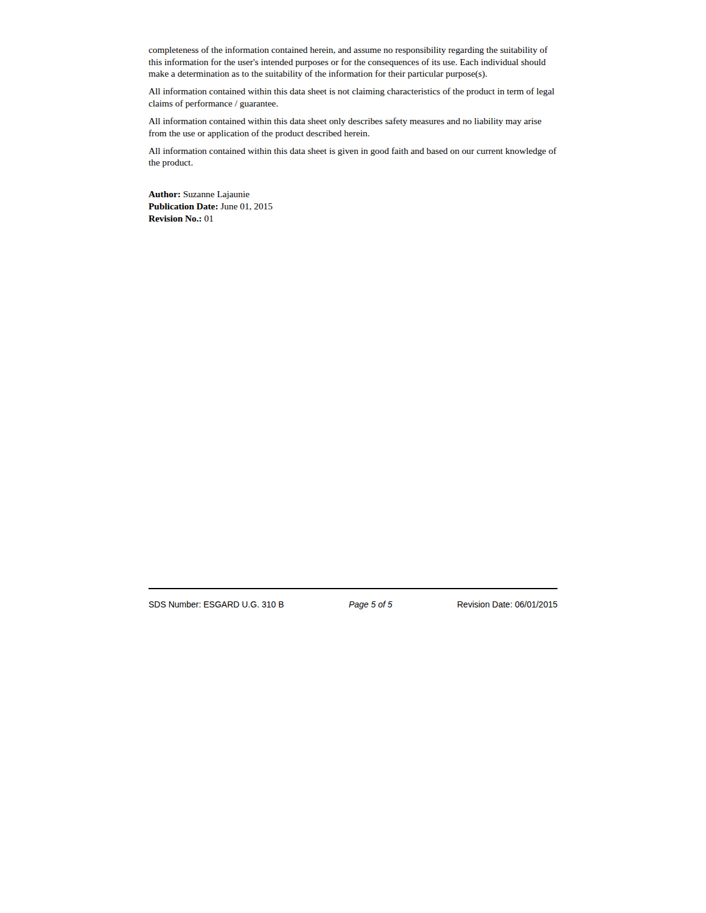completeness of the information contained herein, and assume no responsibility regarding the suitability of this information for the user's intended purposes or for the consequences of its use. Each individual should make a determination as to the suitability of the information for their particular purpose(s).
All information contained within this data sheet is not claiming characteristics of the product in term of legal claims of performance / guarantee.
All information contained within this data sheet only describes safety measures and no liability may arise from the use or application of the product described herein.
All information contained within this data sheet is given in good faith and based on our current knowledge of the product.
Author: Suzanne Lajaunie
Publication Date: June 01, 2015
Revision No.: 01
SDS Number: ESGARD U.G. 310 B
Page 5 of 5
Revision Date: 06/01/2015